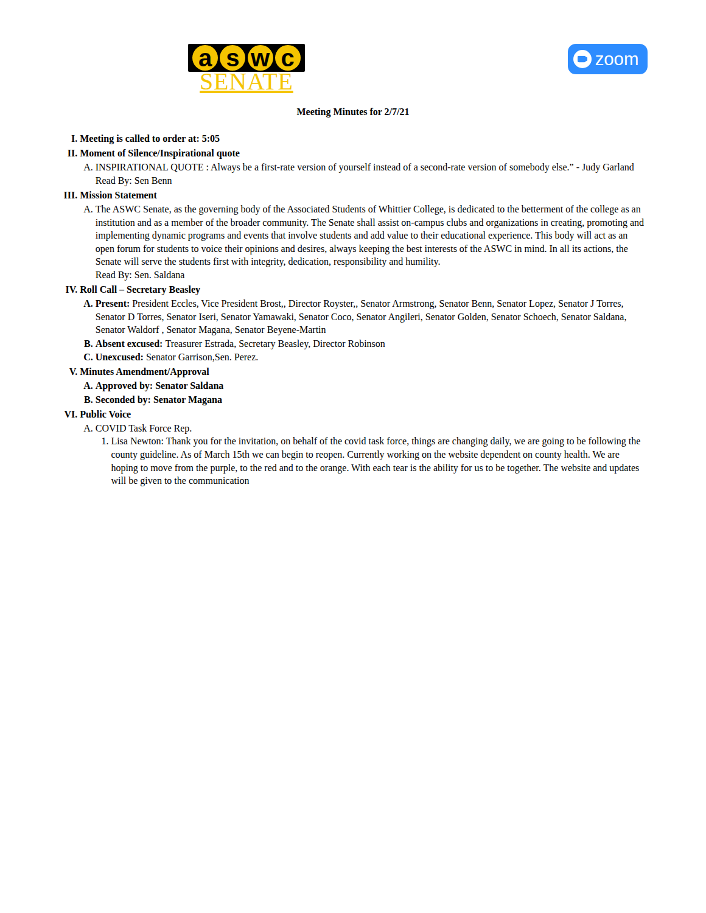aswc
SENATE
zoom
Meeting Minutes for 2/7/21
Meeting is called to order at: 5:05
Moment of Silence/Inspirational quote
INSPIRATIONAL QUOTE : Always be a first-rate version of yourself instead of a second-rate version of somebody else.” - Judy Garland
Read By: Sen Benn
Mission Statement
The ASWC Senate, as the governing body of the Associated Students of Whittier College, is dedicated to the betterment of the college as an institution and as a member of the broader community. The Senate shall assist on-campus clubs and organizations in creating, promoting and implementing dynamic programs and events that involve students and add value to their educational experience. This body will act as an open forum for students to voice their opinions and desires, always keeping the best interests of the ASWC in mind. In all its actions, the Senate will serve the students first with integrity, dedication, responsibility and humility.
Read By: Sen. Saldana
Roll Call – Secretary Beasley
Present: President Eccles, Vice President Brost,, Director Royster,, Senator Armstrong, Senator Benn, Senator Lopez, Senator J Torres, Senator D Torres, Senator Iseri, Senator Yamawaki, Senator Coco, Senator Angileri, Senator Golden, Senator Schoech, Senator Saldana, Senator Waldorf , Senator Magana, Senator Beyene-Martin
Absent excused: Treasurer Estrada, Secretary Beasley, Director Robinson
Unexcused: Senator Garrison,Sen. Perez.
Minutes Amendment/Approval
Approved by: Senator Saldana
Seconded by: Senator Magana
Public Voice
COVID Task Force Rep.
Lisa Newton: Thank you for the invitation, on behalf of the covid task force, things are changing daily, we are going to be following the county guideline. As of March 15th we can begin to reopen. Currently working on the website dependent on county health. We are hoping to move from the purple, to the red and to the orange. With each tear is the ability for us to be together. The website and updates will be given to the communication